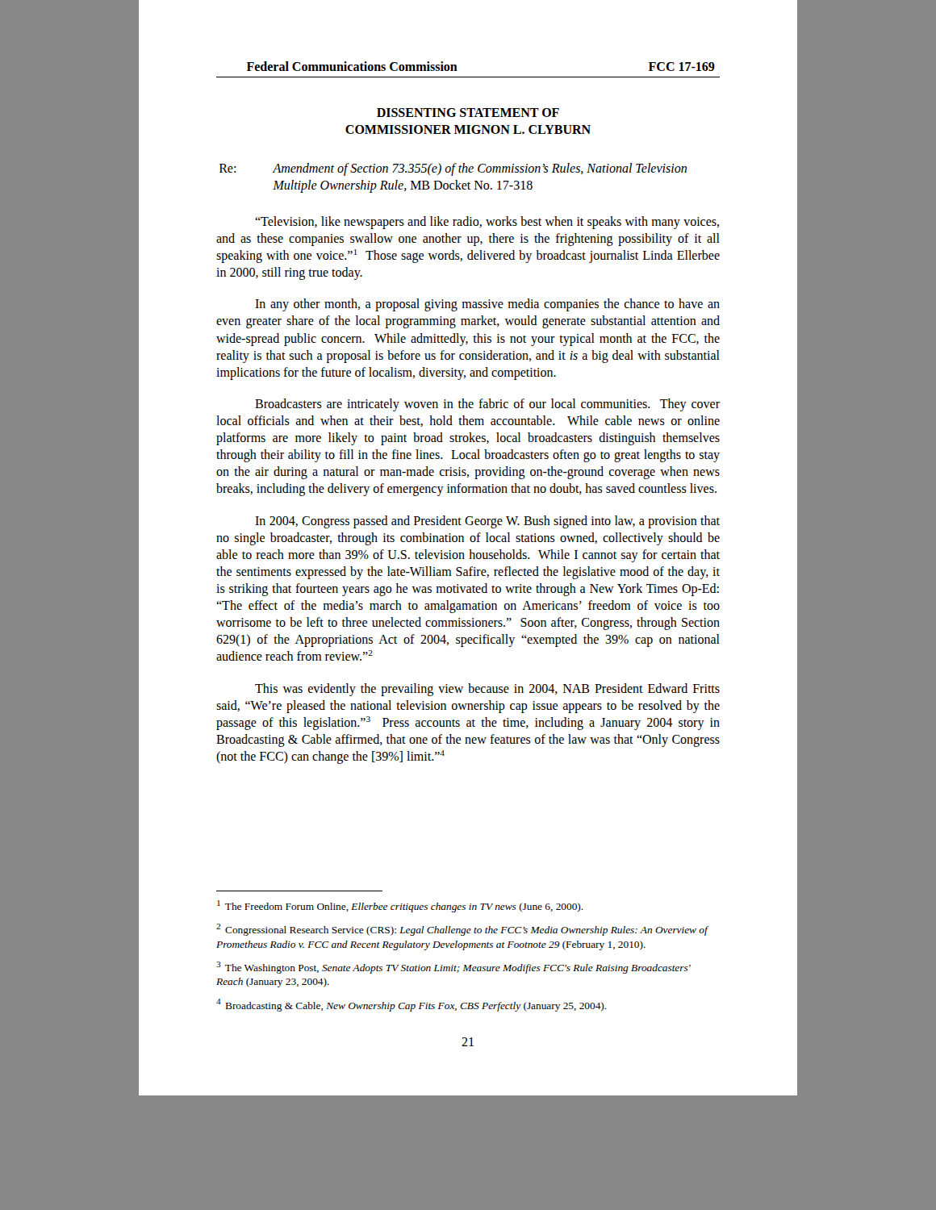Federal Communications Commission FCC 17-169
DISSENTING STATEMENT OF
COMMISSIONER MIGNON L. CLYBURN
Re:
Amendment of Section 73.355(e) of the Commission’s Rules, National Television Multiple Ownership Rule, MB Docket No. 17-318
“Television, like newspapers and like radio, works best when it speaks with many voices, and as these companies swallow one another up, there is the frightening possibility of it all speaking with one voice.”1 Those sage words, delivered by broadcast journalist Linda Ellerbee in 2000, still ring true today.
In any other month, a proposal giving massive media companies the chance to have an even greater share of the local programming market, would generate substantial attention and wide-spread public concern. While admittedly, this is not your typical month at the FCC, the reality is that such a proposal is before us for consideration, and it is a big deal with substantial implications for the future of localism, diversity, and competition.
Broadcasters are intricately woven in the fabric of our local communities. They cover local officials and when at their best, hold them accountable. While cable news or online platforms are more likely to paint broad strokes, local broadcasters distinguish themselves through their ability to fill in the fine lines. Local broadcasters often go to great lengths to stay on the air during a natural or man-made crisis, providing on-the-ground coverage when news breaks, including the delivery of emergency information that no doubt, has saved countless lives.
In 2004, Congress passed and President George W. Bush signed into law, a provision that no single broadcaster, through its combination of local stations owned, collectively should be able to reach more than 39% of U.S. television households. While I cannot say for certain that the sentiments expressed by the late-William Safire, reflected the legislative mood of the day, it is striking that fourteen years ago he was motivated to write through a New York Times Op-Ed: “The effect of the media’s march to amalgamation on Americans’ freedom of voice is too worrisome to be left to three unelected commissioners.” Soon after, Congress, through Section 629(1) of the Appropriations Act of 2004, specifically “exempted the 39% cap on national audience reach from review.”2
This was evidently the prevailing view because in 2004, NAB President Edward Fritts said, “We’re pleased the national television ownership cap issue appears to be resolved by the passage of this legislation.”3 Press accounts at the time, including a January 2004 story in Broadcasting & Cable affirmed, that one of the new features of the law was that “Only Congress (not the FCC) can change the [39%] limit.”4
1 The Freedom Forum Online, Ellerbee critiques changes in TV news (June 6, 2000).
2 Congressional Research Service (CRS): Legal Challenge to the FCC’s Media Ownership Rules: An Overview of Prometheus Radio v. FCC and Recent Regulatory Developments at Footnote 29 (February 1, 2010).
3 The Washington Post, Senate Adopts TV Station Limit; Measure Modifies FCC's Rule Raising Broadcasters' Reach (January 23, 2004).
4 Broadcasting & Cable, New Ownership Cap Fits Fox, CBS Perfectly (January 25, 2004).
21